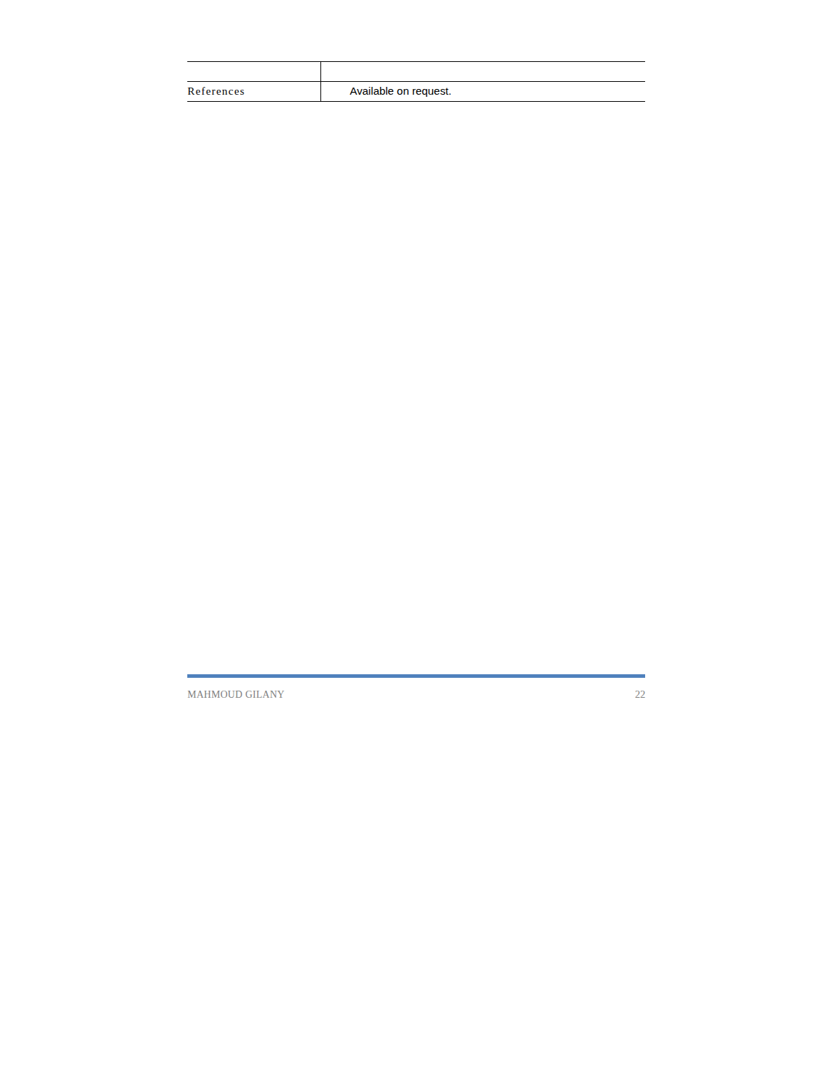| References | Available on request. |
MAHMOUD GILANY 22